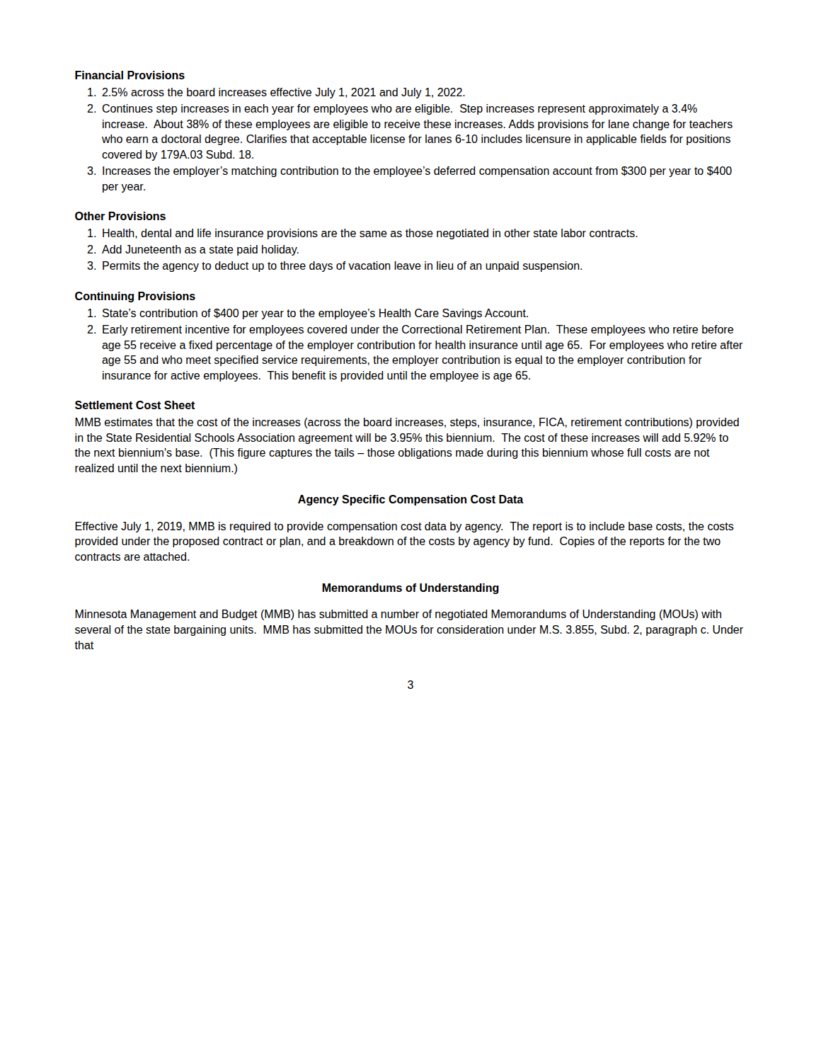Financial Provisions
2.5% across the board increases effective July 1, 2021 and July 1, 2022.
Continues step increases in each year for employees who are eligible. Step increases represent approximately a 3.4% increase. About 38% of these employees are eligible to receive these increases. Adds provisions for lane change for teachers who earn a doctoral degree. Clarifies that acceptable license for lanes 6-10 includes licensure in applicable fields for positions covered by 179A.03 Subd. 18.
Increases the employer’s matching contribution to the employee’s deferred compensation account from $300 per year to $400 per year.
Other Provisions
Health, dental and life insurance provisions are the same as those negotiated in other state labor contracts.
Add Juneteenth as a state paid holiday.
Permits the agency to deduct up to three days of vacation leave in lieu of an unpaid suspension.
Continuing Provisions
State’s contribution of $400 per year to the employee’s Health Care Savings Account.
Early retirement incentive for employees covered under the Correctional Retirement Plan. These employees who retire before age 55 receive a fixed percentage of the employer contribution for health insurance until age 65. For employees who retire after age 55 and who meet specified service requirements, the employer contribution is equal to the employer contribution for insurance for active employees. This benefit is provided until the employee is age 65.
Settlement Cost Sheet
MMB estimates that the cost of the increases (across the board increases, steps, insurance, FICA, retirement contributions) provided in the State Residential Schools Association agreement will be 3.95% this biennium. The cost of these increases will add 5.92% to the next biennium's base. (This figure captures the tails – those obligations made during this biennium whose full costs are not realized until the next biennium.)
Agency Specific Compensation Cost Data
Effective July 1, 2019, MMB is required to provide compensation cost data by agency. The report is to include base costs, the costs provided under the proposed contract or plan, and a breakdown of the costs by agency by fund. Copies of the reports for the two contracts are attached.
Memorandums of Understanding
Minnesota Management and Budget (MMB) has submitted a number of negotiated Memorandums of Understanding (MOUs) with several of the state bargaining units. MMB has submitted the MOUs for consideration under M.S. 3.855, Subd. 2, paragraph c. Under that
3